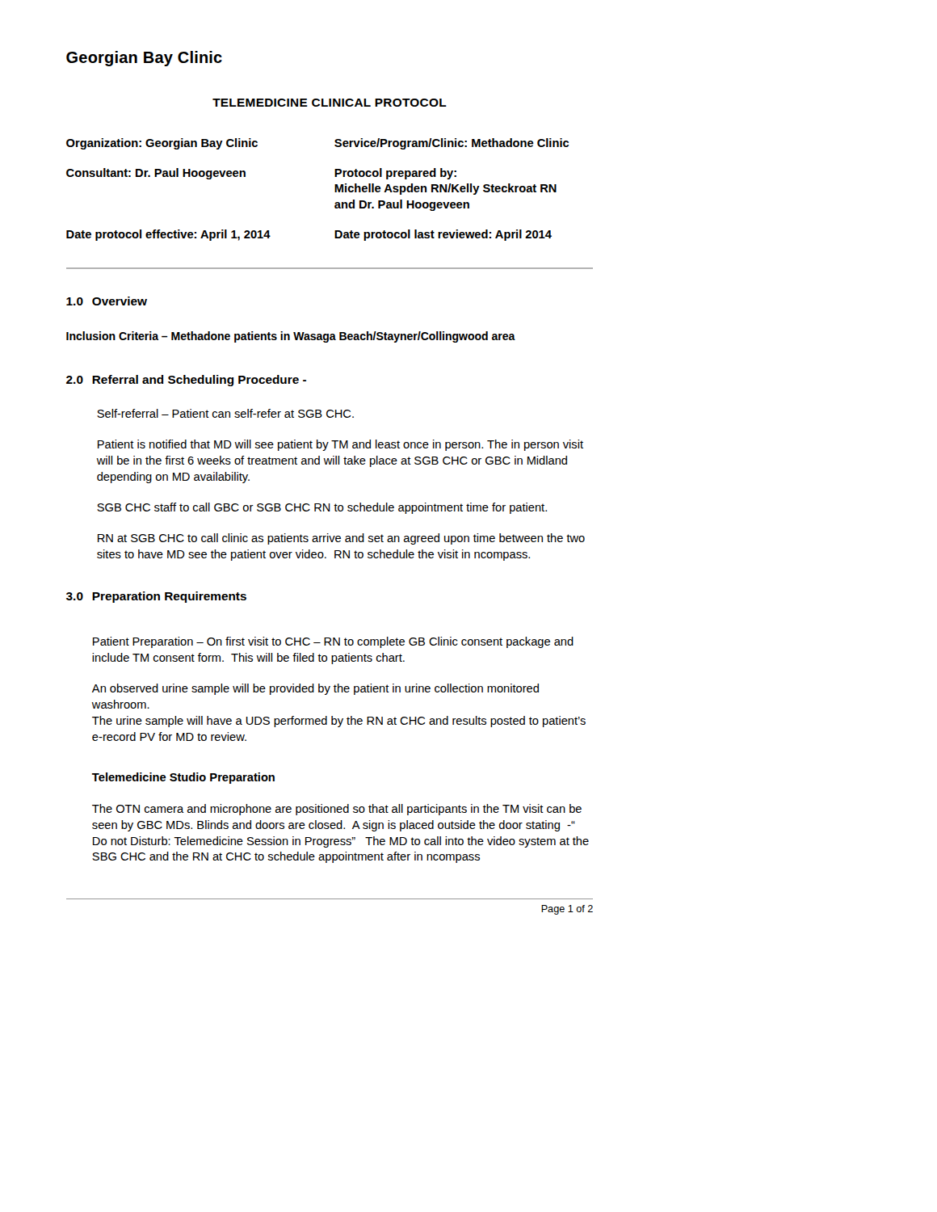Georgian Bay Clinic
TELEMEDICINE CLINICAL PROTOCOL
| Organization: Georgian Bay Clinic | Service/Program/Clinic: Methadone Clinic |
| Consultant: Dr. Paul Hoogeveen | Protocol prepared by: Michelle Aspden RN/Kelly Steckroat RN and Dr. Paul Hoogeveen |
| Date protocol effective: April 1, 2014 | Date protocol last reviewed: April 2014 |
1.0 Overview
Inclusion Criteria – Methadone patients in Wasaga Beach/Stayner/Collingwood area
2.0 Referral and Scheduling Procedure -
Self-referral – Patient can self-refer at SGB CHC.
Patient is notified that MD will see patient by TM and least once in person. The in person visit will be in the first 6 weeks of treatment and will take place at SGB CHC or GBC in Midland depending on MD availability.
SGB CHC staff to call GBC or SGB CHC RN to schedule appointment time for patient.
RN at SGB CHC to call clinic as patients arrive and set an agreed upon time between the two sites to have MD see the patient over video. RN to schedule the visit in ncompass.
3.0 Preparation Requirements
Patient Preparation – On first visit to CHC – RN to complete GB Clinic consent package and include TM consent form. This will be filed to patients chart.
An observed urine sample will be provided by the patient in urine collection monitored washroom.
The urine sample will have a UDS performed by the RN at CHC and results posted to patient’s e-record PV for MD to review.
Telemedicine Studio Preparation
The OTN camera and microphone are positioned so that all participants in the TM visit can be seen by GBC MDs. Blinds and doors are closed. A sign is placed outside the door stating -“ Do not Disturb: Telemedicine Session in Progress” The MD to call into the video system at the SBG CHC and the RN at CHC to schedule appointment after in ncompass
Page 1 of 2